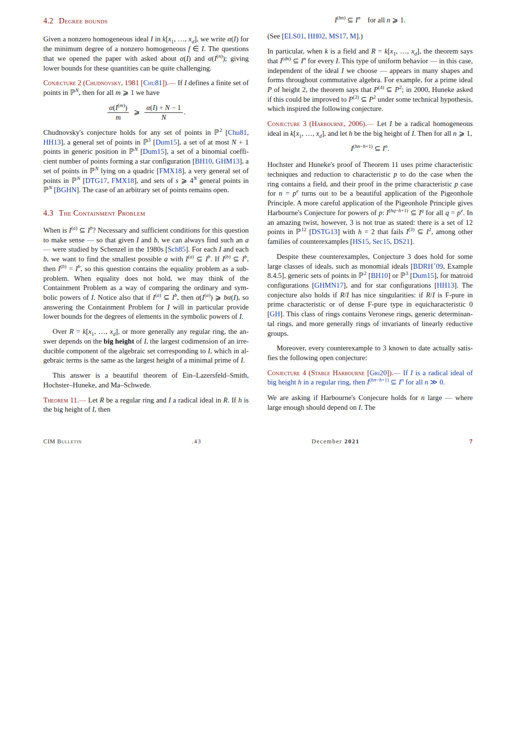4.2 Degree bounds
Given a nonzero homogeneous ideal I in k[x1, …, xd], we write α(I) for the minimum degree of a nonzero homogeneous f ∈ I. The questions that we opened the paper with asked about α(I) and α(I(n)); giving lower bounds for these quantities can be quite challenging.
Conjecture 2 (Chudnovsky, 1981 [Chu81]).— If I defines a finite set of points in ℙN, then for all m ⩾ 1 we have
α(I(m)) m ⩾ α(I) + N − 1 N.
Chudnovsky's conjecture holds for any set of points in ℙ2 [Chu81, HH13], a general set of points in ℙ3 [Dum15], a set of at most N + 1 points in generic position in ℙN [Dum15], a set of a binomial coefficient number of points forming a star configuration [BH10, GHM13], a set of points in ℙN lying on a quadric [FMX18], a very general set of points in ℙN [DTG17, FMX18], and sets of s ⩾ 4N general points in ℙN [BGHN]. The case of an arbitrary set of points remains open.
4.3 The Containment Problem
When is I(a) ⊆ Ib? Necessary and sufficient conditions for this question to make sense — so that given I and b, we can always find such an a — were studied by Schenzel in the 1980s [Sch85]. For each I and each b, we want to find the smallest possible a with I(a) ⊆ Ib. If I(b) ⊆ Ib, then I(b) = Ib, so this question contains the equality problem as a subproblem. When equality does not hold, we may think of the Containment Problem as a way of comparing the ordinary and symbolic powers of I. Notice also that if I(a) ⊆ Ib, then α(I(a)) ⩾ bα(I), so answering the Containment Problem for I will in particular provide lower bounds for the degrees of elements in the symbolic powers of I.
Over R = k[x1, …, xd], or more generally any regular ring, the answer depends on the big height of I, the largest codimension of an irreducible component of the algebraic set corresponding to I, which in algebraic terms is the same as the largest height of a minimal prime of I.
This answer is a beautiful theorem of Ein–Lazersfeld–Smith, Hochster–Huneke, and Ma–Schwede.
Theorem 11.— Let R be a regular ring and I a radical ideal in R. If h is the big height of I, then
I(hn) ⊆ In for all n ⩾ 1.
(See [ELS01, HH02, MS17, M].)
In particular, when k is a field and R = k[x1, …, xd], the theorem says that I(dn) ⊆ In for every I. This type of uniform behavior — in this case, independent of the ideal I we choose — appears in many shapes and forms throughout commutative algebra. For example, for a prime ideal P of height 2, the theorem says that P(4) ⊆ P2; in 2000, Huneke asked if this could be improved to P(3) ⊆ P2 under some technical hypothesis, which inspired the following conjecture.
Conjecture 3 (Harbourne, 2006).— Let I be a radical homogeneous ideal in k[x1, …, xd], and let h be the big height of I. Then for all n ⩾ 1,
I(hn−h+1) ⊆ In.
Hochster and Huneke's proof of Theorem 11 uses prime characteristic techniques and reduction to characteristic p to do the case when the ring contains a field, and their proof in the prime characteristic p case for n = pe turns out to be a beautiful application of the Pigeonhole Principle. A more careful application of the Pigeonhole Principle gives Harbourne's Conjecture for powers of p: I(hq−h+1) ⊆ Iq for all q = pe. In an amazing twist, however, 3 is not true as stated: there is a set of 12 points in ℙ12 [DSTG13] with h = 2 that fails I(3) ⊆ I2, among other families of counterexamples [HS15, Sec15, DS21].
Despite these counterexamples, Conjecture 3 does hold for some large classes of ideals, such as monomial ideals [BDRH+09, Example 8.4.5], generic sets of points in ℙ2 [BH10] or ℙ3 [Dum15], for matroid configurations [GHMN17], and for star configurations [HH13]. The conjecture also holds if R/I has nice singularities: if R/I is F-pure in prime characteristic or of dense F-pure type in equicharacteristic 0 [GH]. This class of rings contains Veronese rings, generic determinantal rings, and more generally rings of invariants of linearly reductive groups.
Moreover, every counterexample to 3 known to date actually satisfies the following open conjecture:
Conjecture 4 (Stable Harbourne [Gri20]).— If I is a radical ideal of big height h in a regular ring, then I(hn−h+1) ⊆ In for all n ≫ 0.
We are asking if Harbourne's Conjecure holds for n large — where large enough should depend on I. The
CIM Bulletin
.43
December 2021
7